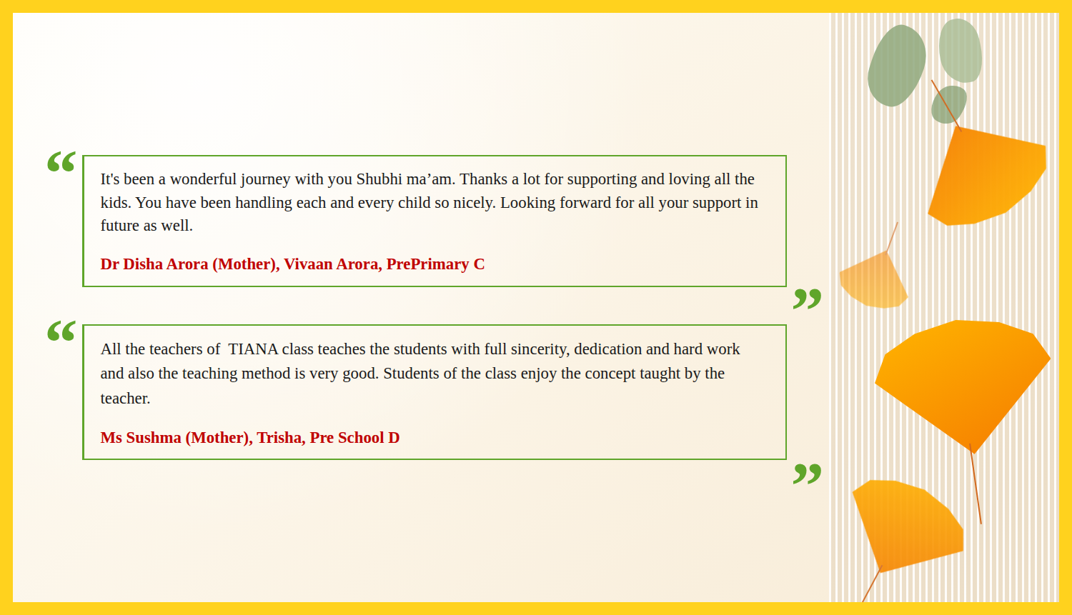“
It's been a wonderful journey with you Shubhi ma’am. Thanks a lot for supporting and loving all the kids. You have been handling each and every child so nicely. Looking forward for all your support in future as well.
Dr Disha Arora (Mother), Vivaan Arora, PrePrimary C
”
“
All the teachers of TIANA class teaches the students with full sincerity, dedication and hard work and also the teaching method is very good. Students of the class enjoy the concept taught by the teacher.
Ms Sushma (Mother), Trisha, Pre School D
”